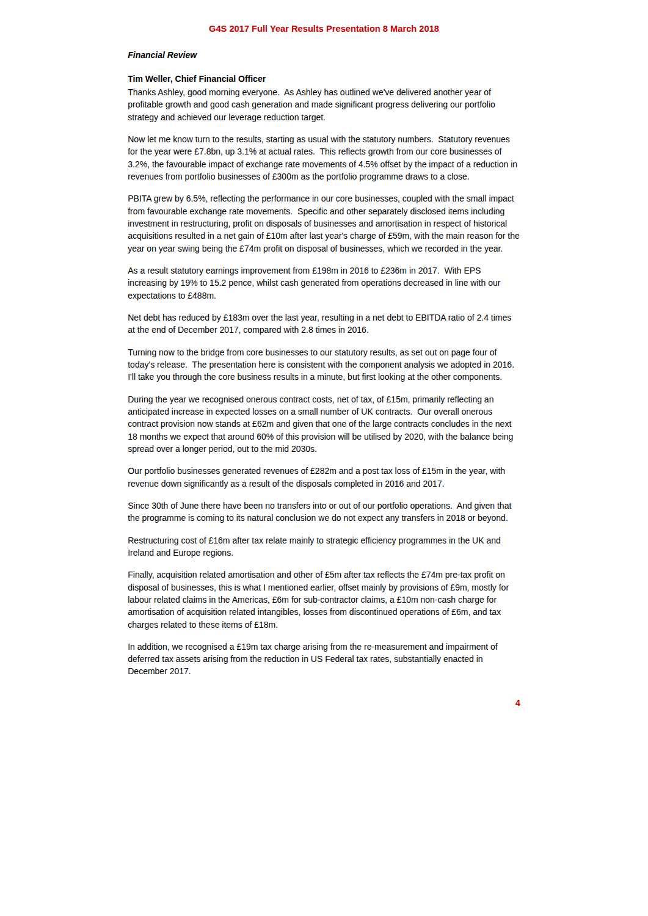G4S 2017 Full Year Results Presentation 8 March 2018
Financial Review
Tim Weller, Chief Financial Officer
Thanks Ashley, good morning everyone. As Ashley has outlined we've delivered another year of profitable growth and good cash generation and made significant progress delivering our portfolio strategy and achieved our leverage reduction target.
Now let me know turn to the results, starting as usual with the statutory numbers. Statutory revenues for the year were £7.8bn, up 3.1% at actual rates. This reflects growth from our core businesses of 3.2%, the favourable impact of exchange rate movements of 4.5% offset by the impact of a reduction in revenues from portfolio businesses of £300m as the portfolio programme draws to a close.
PBITA grew by 6.5%, reflecting the performance in our core businesses, coupled with the small impact from favourable exchange rate movements. Specific and other separately disclosed items including investment in restructuring, profit on disposals of businesses and amortisation in respect of historical acquisitions resulted in a net gain of £10m after last year's charge of £59m, with the main reason for the year on year swing being the £74m profit on disposal of businesses, which we recorded in the year.
As a result statutory earnings improvement from £198m in 2016 to £236m in 2017. With EPS increasing by 19% to 15.2 pence, whilst cash generated from operations decreased in line with our expectations to £488m.
Net debt has reduced by £183m over the last year, resulting in a net debt to EBITDA ratio of 2.4 times at the end of December 2017, compared with 2.8 times in 2016.
Turning now to the bridge from core businesses to our statutory results, as set out on page four of today's release. The presentation here is consistent with the component analysis we adopted in 2016. I'll take you through the core business results in a minute, but first looking at the other components.
During the year we recognised onerous contract costs, net of tax, of £15m, primarily reflecting an anticipated increase in expected losses on a small number of UK contracts. Our overall onerous contract provision now stands at £62m and given that one of the large contracts concludes in the next 18 months we expect that around 60% of this provision will be utilised by 2020, with the balance being spread over a longer period, out to the mid 2030s.
Our portfolio businesses generated revenues of £282m and a post tax loss of £15m in the year, with revenue down significantly as a result of the disposals completed in 2016 and 2017.
Since 30th of June there have been no transfers into or out of our portfolio operations. And given that the programme is coming to its natural conclusion we do not expect any transfers in 2018 or beyond.
Restructuring cost of £16m after tax relate mainly to strategic efficiency programmes in the UK and Ireland and Europe regions.
Finally, acquisition related amortisation and other of £5m after tax reflects the £74m pre-tax profit on disposal of businesses, this is what I mentioned earlier, offset mainly by provisions of £9m, mostly for labour related claims in the Americas, £6m for sub-contractor claims, a £10m non-cash charge for amortisation of acquisition related intangibles, losses from discontinued operations of £6m, and tax charges related to these items of £18m.
In addition, we recognised a £19m tax charge arising from the re-measurement and impairment of deferred tax assets arising from the reduction in US Federal tax rates, substantially enacted in December 2017.
4